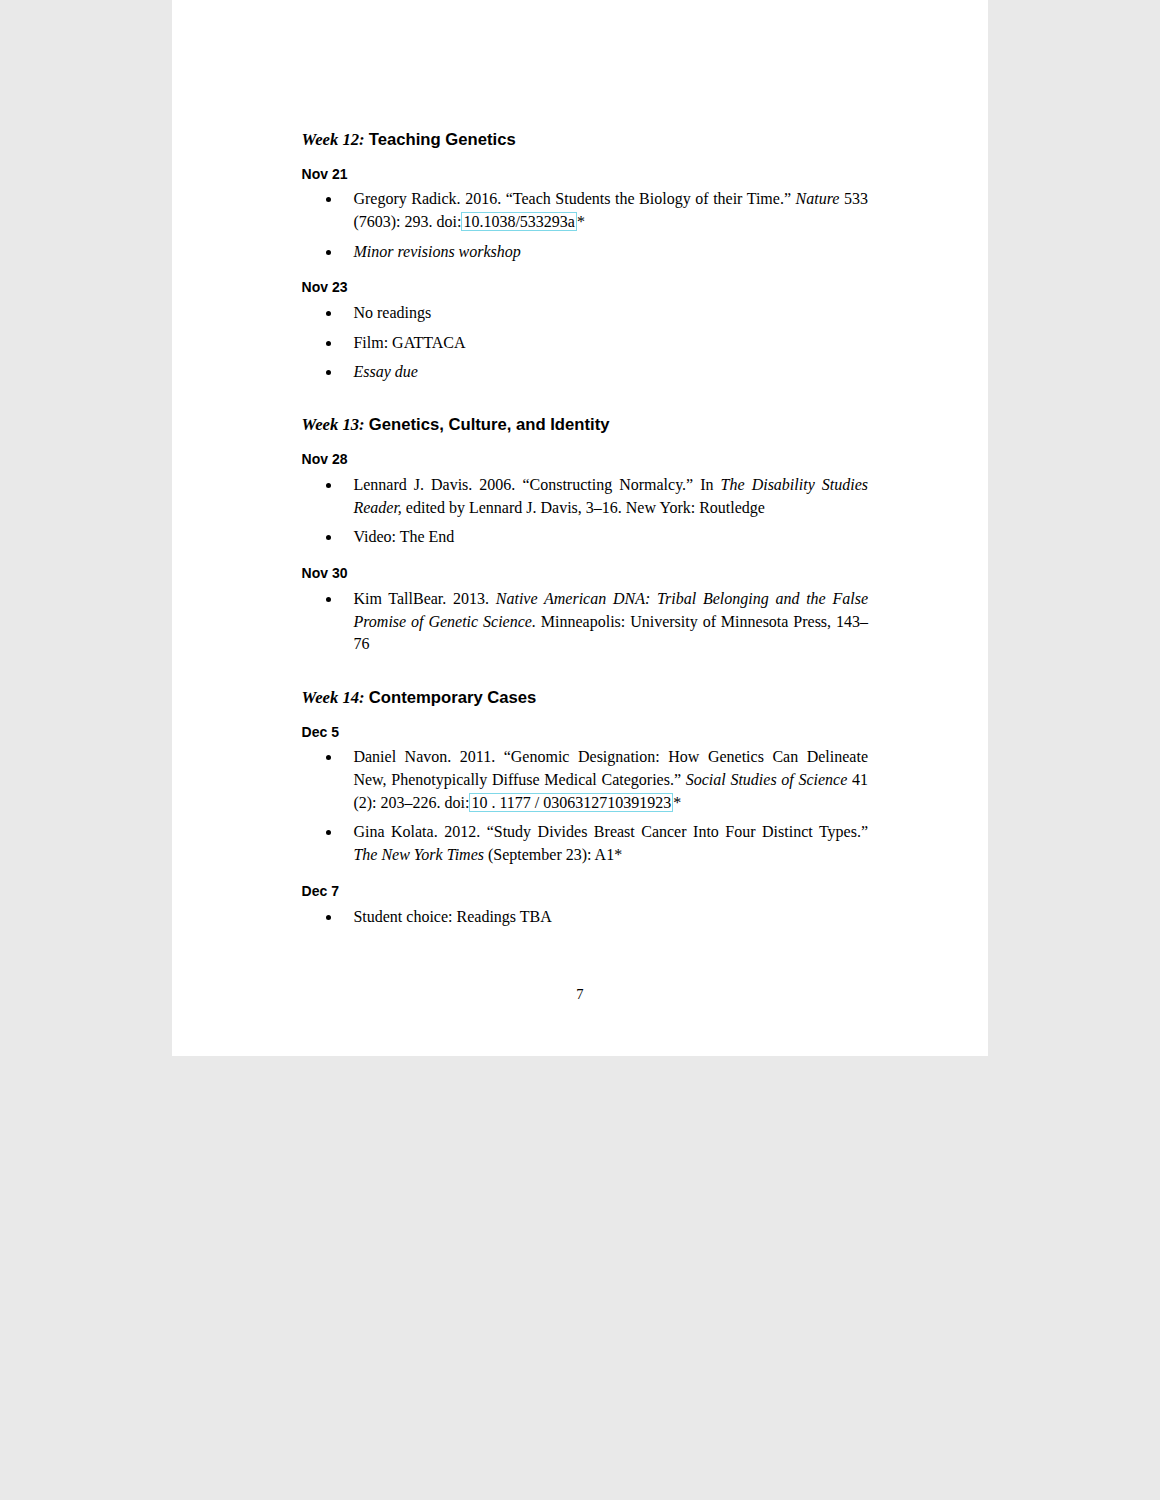Week 12: Teaching Genetics
Nov 21
Gregory Radick. 2016. “Teach Students the Biology of their Time.” Nature 533 (7603): 293. doi:10.1038/533293a*
Minor revisions workshop
Nov 23
No readings
Film: GATTACA
Essay due
Week 13: Genetics, Culture, and Identity
Nov 28
Lennard J. Davis. 2006. “Constructing Normalcy.” In The Disability Studies Reader, edited by Lennard J. Davis, 3–16. New York: Routledge
Video: The End
Nov 30
Kim TallBear. 2013. Native American DNA: Tribal Belonging and the False Promise of Genetic Science. Minneapolis: University of Minnesota Press, 143–76
Week 14: Contemporary Cases
Dec 5
Daniel Navon. 2011. “Genomic Designation: How Genetics Can Delineate New, Phenotypically Diffuse Medical Categories.” Social Studies of Science 41 (2): 203–226. doi:10 . 1177 / 0306312710391923*
Gina Kolata. 2012. “Study Divides Breast Cancer Into Four Distinct Types.” The New York Times (September 23): A1*
Dec 7
Student choice: Readings TBA
7